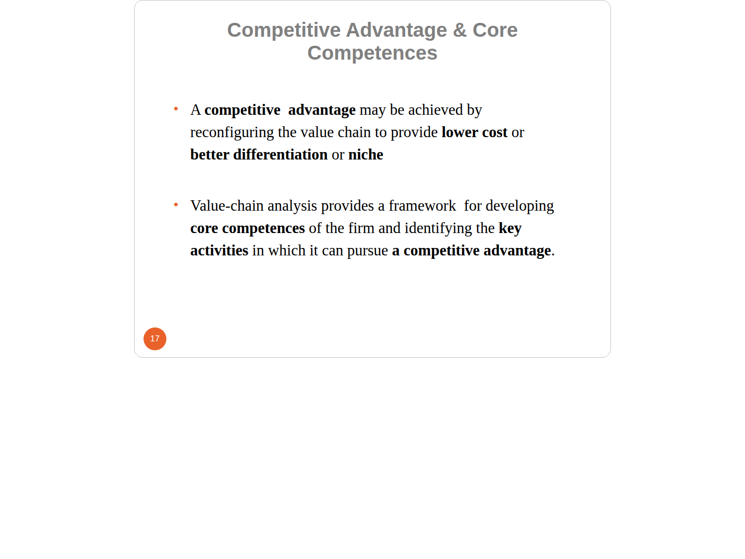Competitive Advantage & Core Competences
A competitive advantage may be achieved by reconfiguring the value chain to provide lower cost or better differentiation or niche
Value-chain analysis provides a framework for developing core competences of the firm and identifying the key activities in which it can pursue a competitive advantage.
17